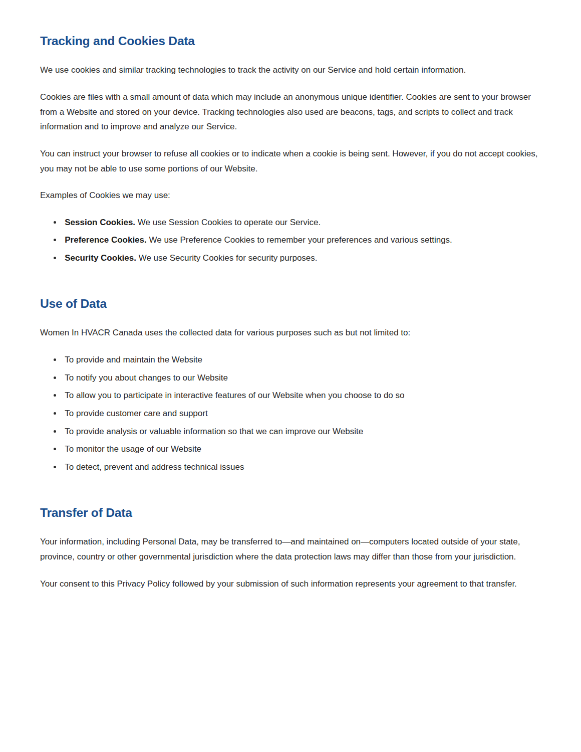Tracking and Cookies Data
We use cookies and similar tracking technologies to track the activity on our Service and hold certain information.
Cookies are files with a small amount of data which may include an anonymous unique identifier. Cookies are sent to your browser from a Website and stored on your device. Tracking technologies also used are beacons, tags, and scripts to collect and track information and to improve and analyze our Service.
You can instruct your browser to refuse all cookies or to indicate when a cookie is being sent. However, if you do not accept cookies, you may not be able to use some portions of our Website.
Examples of Cookies we may use:
Session Cookies. We use Session Cookies to operate our Service.
Preference Cookies. We use Preference Cookies to remember your preferences and various settings.
Security Cookies. We use Security Cookies for security purposes.
Use of Data
Women In HVACR Canada uses the collected data for various purposes such as but not limited to:
To provide and maintain the Website
To notify you about changes to our Website
To allow you to participate in interactive features of our Website when you choose to do so
To provide customer care and support
To provide analysis or valuable information so that we can improve our Website
To monitor the usage of our Website
To detect, prevent and address technical issues
Transfer of Data
Your information, including Personal Data, may be transferred to—and maintained on—computers located outside of your state, province, country or other governmental jurisdiction where the data protection laws may differ than those from your jurisdiction.
Your consent to this Privacy Policy followed by your submission of such information represents your agreement to that transfer.